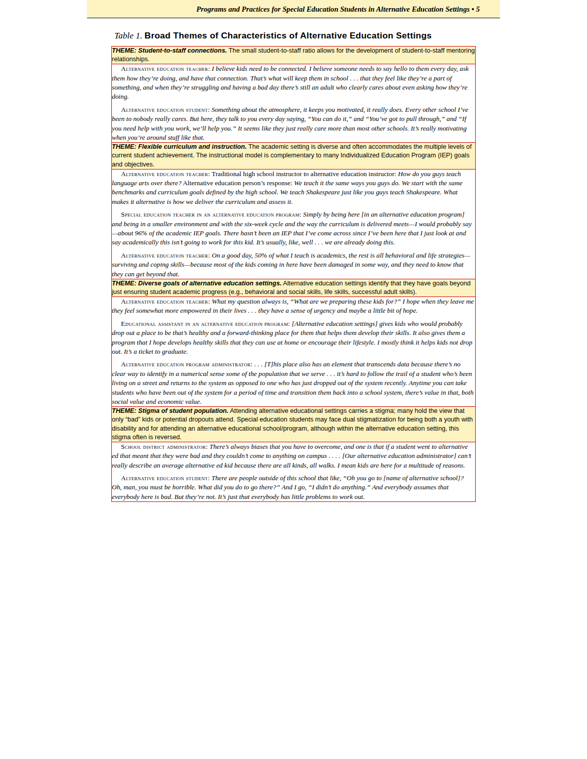Programs and Practices for Special Education Students in Alternative Education Settings • 5
Table 1. Broad Themes of Characteristics of Alternative Education Settings
| THEME: Student-to-staff connections. The small student-to-staff ratio allows for the development of student-to-staff mentoring relationships. |
| Alternative education teacher: I believe kids need to be connected. I believe someone needs to say hello to them every day, ask them how they’re doing, and have that connection. That’s what will keep them in school . . . that they feel like they’re a part of something, and when they’re struggling and having a bad day there’s still an adult who clearly cares about even asking how they’re doing. Alternative education student: Something about the atmosphere, it keeps you motivated, it really does. Every other school I’ve been to nobody really cares. But here, they talk to you every day saying, “You can do it,” and “You’ve got to pull through,” and “If you need help with you work, we’ll help you.” It seems like they just really care more than most other schools. It’s really motivating when you’re around stuff like that. |
| THEME: Flexible curriculum and instruction. The academic setting is diverse and often accommodates the multiple levels of current student achievement. The instructional model is complementary to many Individualized Education Program (IEP) goals and objectives. |
| Alternative education teacher: Traditional high school instructor to alternative education instructor: How do you guys teach language arts over there? Alternative education person’s response: We teach it the same ways you guys do. We start with the same benchmarks and curriculum goals defined by the high school. We teach Shakespeare just like you guys teach Shakespeare. What makes it alternative is how we deliver the curriculum and assess it. Special education teacher in an alternative education program: Simply by being here [in an alternative education program] and being in a smaller environment and with the six-week cycle and the way the curriculum is delivered meets—I would probably say—about 96% of the academic IEP goals. There hasn’t been an IEP that I’ve come across since I’ve been here that I just look at and say academically this isn’t going to work for this kid. It’s usually, like, well . . . we are already doing this. Alternative education teacher: On a good day, 50% of what I teach is academics, the rest is all behavioral and life strategies—surviving and coping skills—because most of the kids coming in here have been damaged in some way, and they need to know that they can get beyond that. |
| THEME: Diverse goals of alternative education settings. Alternative education settings identify that they have goals beyond just ensuring student academic progress (e.g., behavioral and social skills, life skills, successful adult skills). |
| Alternative education teacher: What my question always is, “What are we preparing these kids for?” I hope when they leave me they feel somewhat more empowered in their lives . . . they have a sense of urgency and maybe a little bit of hope. Educational assistant in an alternative education program: [Alternative education settings] gives kids who would probably drop out a place to be that’s healthy and a forward-thinking place for them that helps them develop their skills. It also gives them a program that I hope develops healthy skills that they can use at home or encourage their lifestyle. I mostly think it helps kids not drop out. It’s a ticket to graduate. Alternative education program administrator: . . . [T]his place also has an element that transcends data because there’s no clear way to identify in a numerical sense some of the population that we serve . . . it’s hard to follow the trail of a student who’s been living on a street and returns to the system as opposed to one who has just dropped out of the system recently. Anytime you can take students who have been out of the system for a period of time and transition them back into a school system, there’s value in that, both social value and economic value. |
| THEME: Stigma of student population. Attending alternative educational settings carries a stigma; many hold the view that only “bad” kids or potential dropouts attend. Special education students may face dual stigmatization for being both a youth with disability and for attending an alternative educational school/program, although within the alternative education setting, this stigma often is reversed. |
| School district administrator: There’s always biases that you have to overcome, and one is that if a student went to alternative ed that meant that they were bad and they couldn’t come to anything on campus . . . . [Our alternative education administrator] can’t really describe an average alternative ed kid because there are all kinds, all walks. I mean kids are here for a multitude of reasons. Alternative education student: There are people outside of this school that like, “Oh you go to [name of alternative school]? Oh, man, you must be horrible. What did you do to go there?” And I go, “I didn’t do anything.” And everybody assumes that everybody here is bad. But they’re not. It’s just that everybody has little problems to work out. |